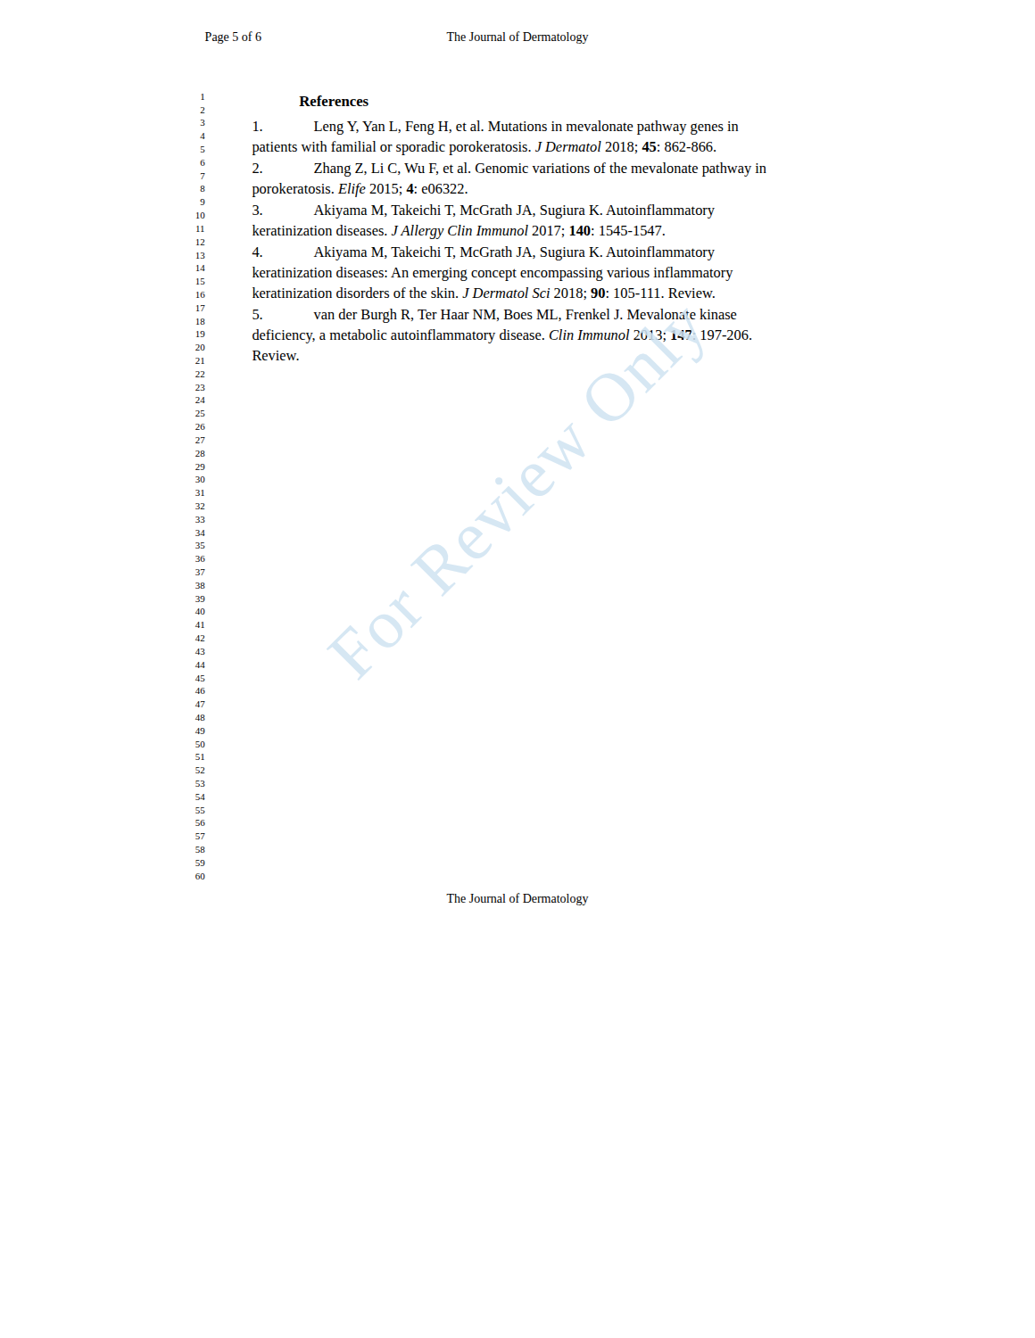Page 5 of 6
The Journal of Dermatology
1
2
3
4
5
6
7
8
9
10
11
12
13
14
15
16
17
18
19
20
21
22
23
24
25
26
27
28
29
30
31
32
33
34
35
36
37
38
39
40
41
42
43
44
45
46
47
48
49
50
51
52
53
54
55
56
57
58
59
60
For Review Only
References
1. Leng Y, Yan L, Feng H, et al. Mutations in mevalonate pathway genes in patients with familial or sporadic porokeratosis. J Dermatol 2018; 45: 862-866.
2. Zhang Z, Li C, Wu F, et al. Genomic variations of the mevalonate pathway in porokeratosis. Elife 2015; 4: e06322.
3. Akiyama M, Takeichi T, McGrath JA, Sugiura K. Autoinflammatory keratinization diseases. J Allergy Clin Immunol 2017; 140: 1545-1547.
4. Akiyama M, Takeichi T, McGrath JA, Sugiura K. Autoinflammatory keratinization diseases: An emerging concept encompassing various inflammatory keratinization disorders of the skin. J Dermatol Sci 2018; 90: 105-111. Review.
5. van der Burgh R, Ter Haar NM, Boes ML, Frenkel J. Mevalonate kinase deficiency, a metabolic autoinflammatory disease. Clin Immunol 2013; 147: 197-206. Review.
The Journal of Dermatology